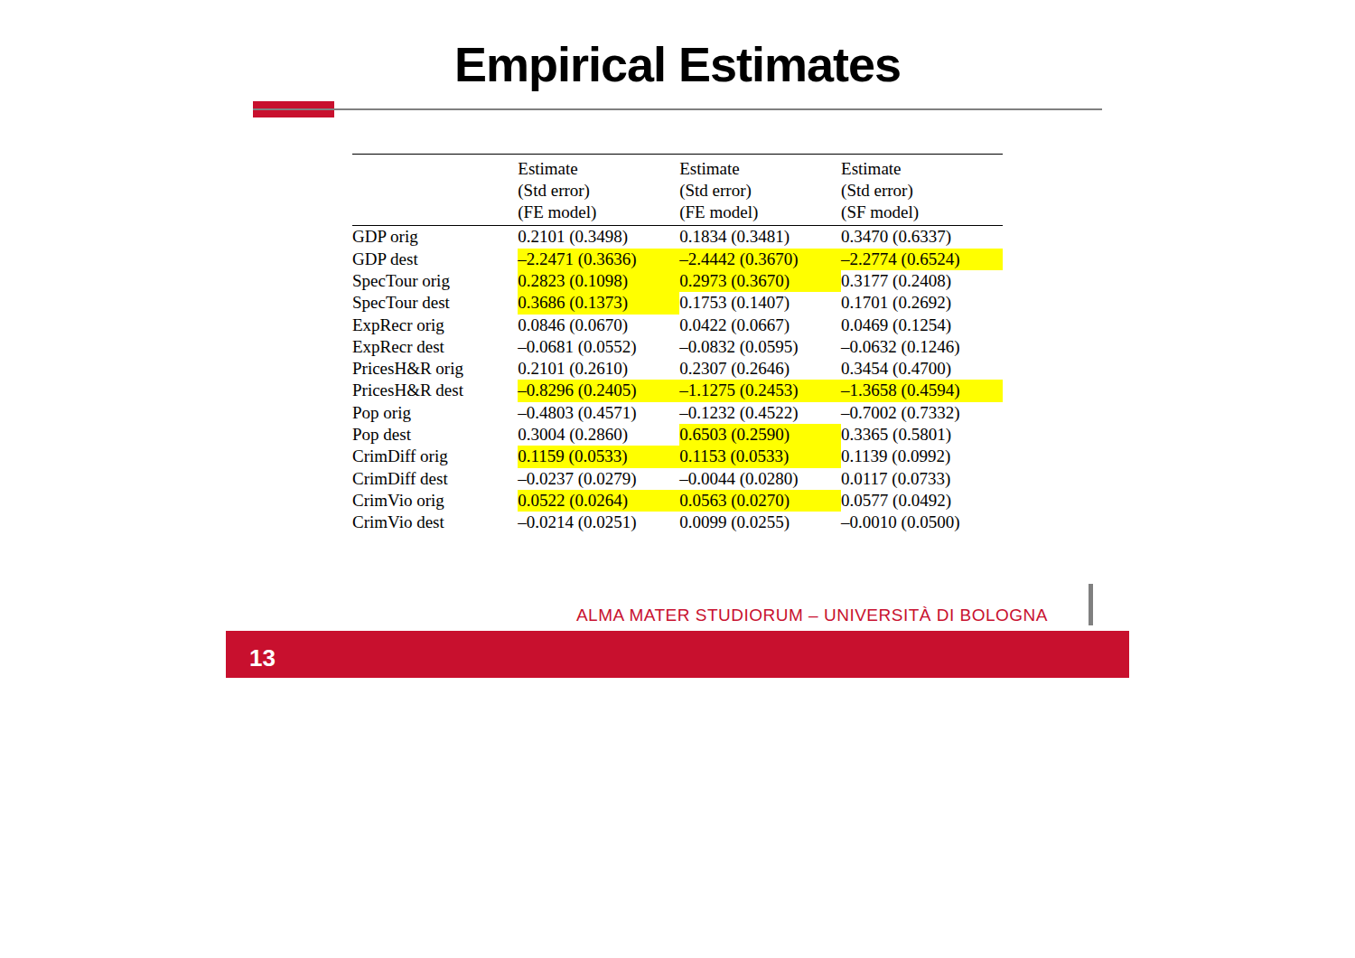STUDIORUM
DI BOLOGNA
Empirical Estimates
| | Estimate | Estimate | Estimate |
| --- | --- | --- | --- |
| | (Std error) | (Std error) | (Std error) |
| | (FE model) | (FE model) | (SF model) |
| GDP orig | 0.2101 (0.3498) | 0.1834 (0.3481) | 0.3470 (0.6337) |
| GDP dest | –2.2471 (0.3636) | –2.4442 (0.3670) | –2.2774 (0.6524) |
| SpecTour orig | 0.2823 (0.1098) | 0.2973 (0.3670) | 0.3177 (0.2408) |
| SpecTour dest | 0.3686 (0.1373) | 0.1753 (0.1407) | 0.1701 (0.2692) |
| ExpRecr orig | 0.0846 (0.0670) | 0.0422 (0.0667) | 0.0469 (0.1254) |
| ExpRecr dest | –0.0681 (0.0552) | –0.0832 (0.0595) | –0.0632 (0.1246) |
| PricesH&R orig | 0.2101 (0.2610) | 0.2307 (0.2646) | 0.3454 (0.4700) |
| PricesH&R dest | –0.8296 (0.2405) | –1.1275 (0.2453) | –1.3658 (0.4594) |
| Pop orig | –0.4803 (0.4571) | –0.1232 (0.4522) | –0.7002 (0.7332) |
| Pop dest | 0.3004 (0.2860) | 0.6503 (0.2590) | 0.3365 (0.5801) |
| CrimDiff orig | 0.1159 (0.0533) | 0.1153 (0.0533) | 0.1139 (0.0992) |
| CrimDiff dest | –0.0237 (0.0279) | –0.0044 (0.0280) | 0.0117 (0.0733) |
| CrimVio orig | 0.0522 (0.0264) | 0.0563 (0.0270) | 0.0577 (0.0492) |
| CrimVio dest | –0.0214 (0.0251) | 0.0099 (0.0255) | –0.0010 (0.0500) |
ALMA MATER STUDIORUM – UNIVERSITÀ DI BOLOGNA
13